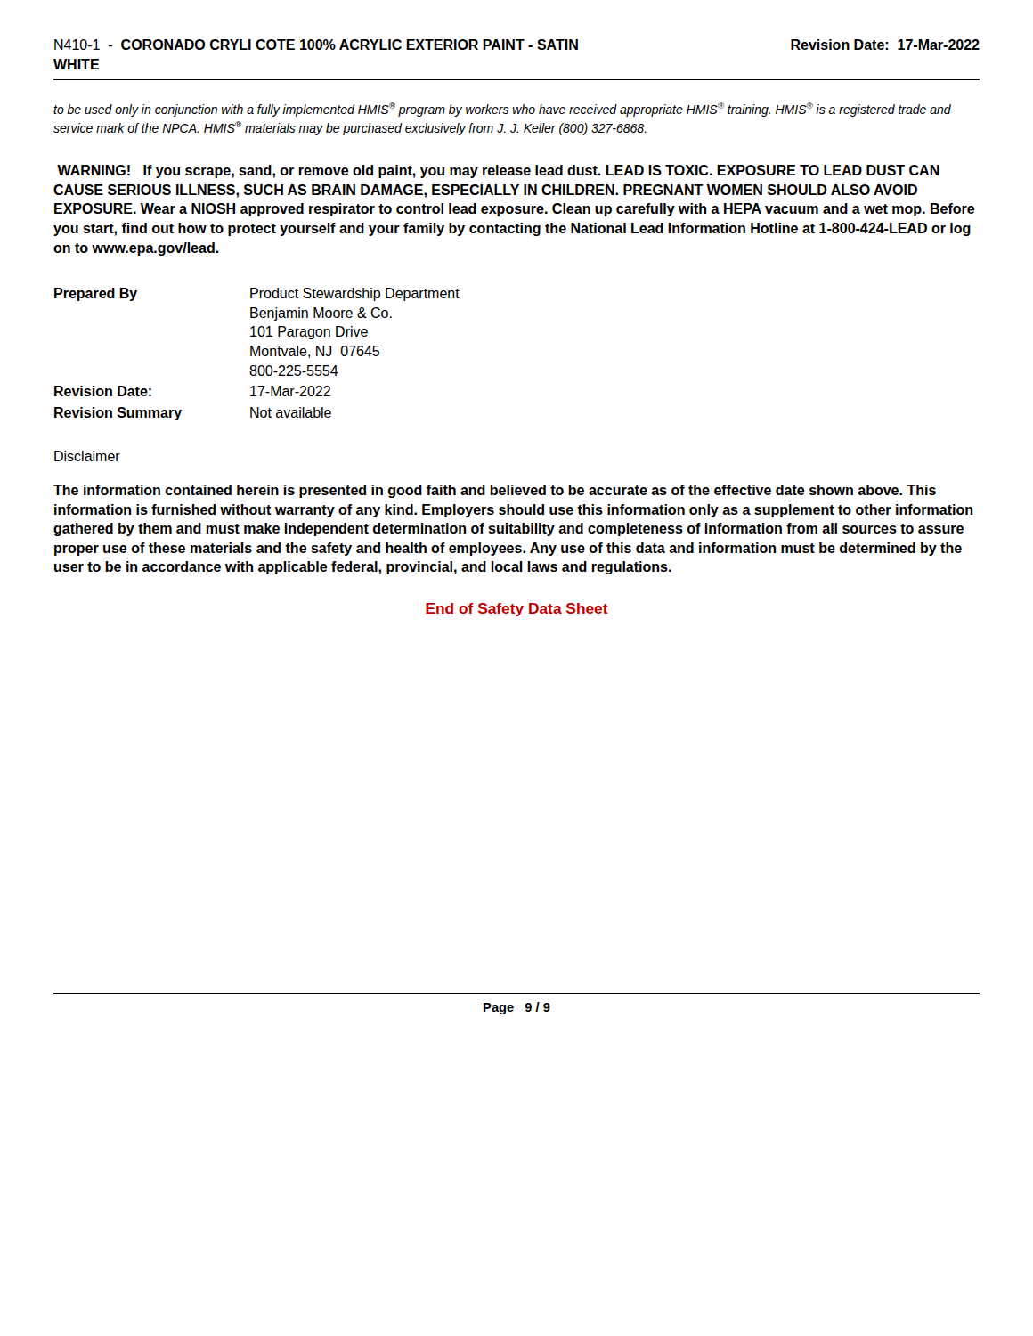N410-1 - CORONADO CRYLI COTE 100% ACRYLIC EXTERIOR PAINT - SATIN WHITE
Revision Date: 17-Mar-2022
to be used only in conjunction with a fully implemented HMIS® program by workers who have received appropriate HMIS® training. HMIS® is a registered trade and service mark of the NPCA. HMIS® materials may be purchased exclusively from J. J. Keller (800) 327-6868.
WARNING! If you scrape, sand, or remove old paint, you may release lead dust. LEAD IS TOXIC. EXPOSURE TO LEAD DUST CAN CAUSE SERIOUS ILLNESS, SUCH AS BRAIN DAMAGE, ESPECIALLY IN CHILDREN. PREGNANT WOMEN SHOULD ALSO AVOID EXPOSURE. Wear a NIOSH approved respirator to control lead exposure. Clean up carefully with a HEPA vacuum and a wet mop. Before you start, find out how to protect yourself and your family by contacting the National Lead Information Hotline at 1-800-424-LEAD or log on to www.epa.gov/lead.
| Prepared By | Product Stewardship Department Benjamin Moore & Co. 101 Paragon Drive Montvale, NJ 07645 800-225-5554 |
| Revision Date: | 17-Mar-2022 |
| Revision Summary | Not available |
Disclaimer
The information contained herein is presented in good faith and believed to be accurate as of the effective date shown above. This information is furnished without warranty of any kind. Employers should use this information only as a supplement to other information gathered by them and must make independent determination of suitability and completeness of information from all sources to assure proper use of these materials and the safety and health of employees. Any use of this data and information must be determined by the user to be in accordance with applicable federal, provincial, and local laws and regulations.
End of Safety Data Sheet
Page 9 / 9